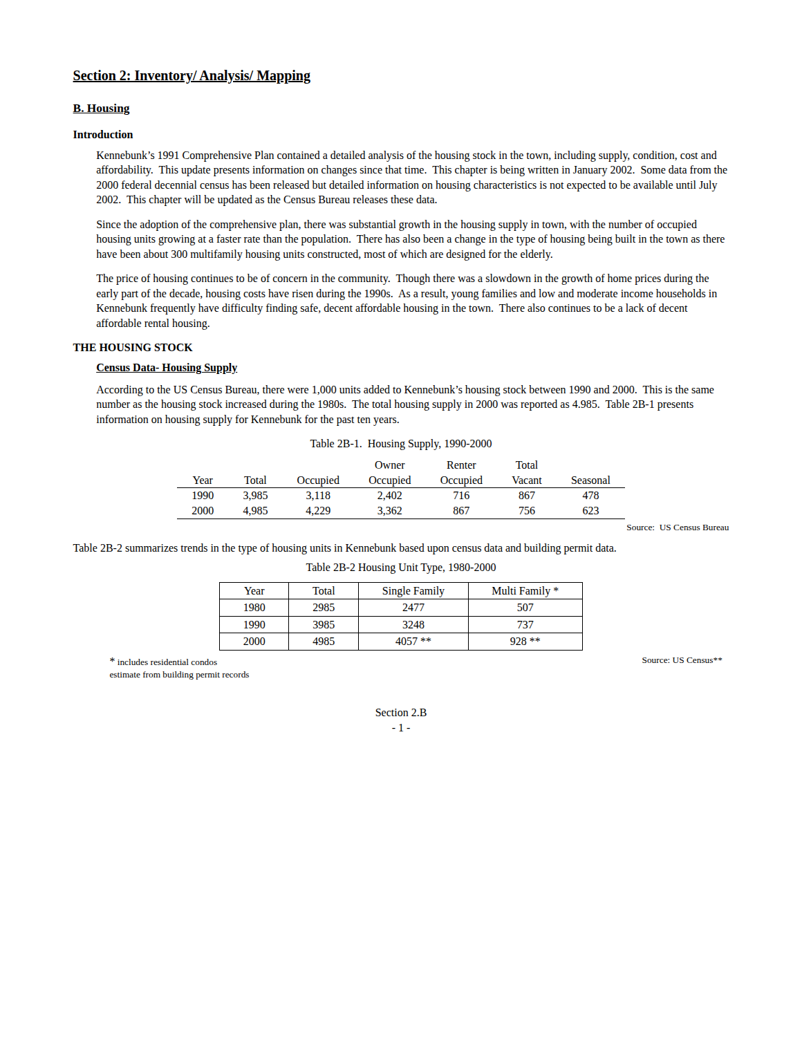Section 2: Inventory/ Analysis/ Mapping
B. Housing
Introduction
Kennebunk’s 1991 Comprehensive Plan contained a detailed analysis of the housing stock in the town, including supply, condition, cost and affordability. This update presents information on changes since that time. This chapter is being written in January 2002. Some data from the 2000 federal decennial census has been released but detailed information on housing characteristics is not expected to be available until July 2002. This chapter will be updated as the Census Bureau releases these data.
Since the adoption of the comprehensive plan, there was substantial growth in the housing supply in town, with the number of occupied housing units growing at a faster rate than the population. There has also been a change in the type of housing being built in the town as there have been about 300 multifamily housing units constructed, most of which are designed for the elderly.
The price of housing continues to be of concern in the community. Though there was a slowdown in the growth of home prices during the early part of the decade, housing costs have risen during the 1990s. As a result, young families and low and moderate income households in Kennebunk frequently have difficulty finding safe, decent affordable housing in the town. There also continues to be a lack of decent affordable rental housing.
THE HOUSING STOCK
Census Data- Housing Supply
According to the US Census Bureau, there were 1,000 units added to Kennebunk’s housing stock between 1990 and 2000. This is the same number as the housing stock increased during the 1980s. The total housing supply in 2000 was reported as 4.985. Table 2B-1 presents information on housing supply for Kennebunk for the past ten years.
Table 2B-1. Housing Supply, 1990-2000
| | | | Owner | Renter | Total | |
| --- | --- | --- | --- | --- | --- | --- |
| Year | Total | Occupied | Occupied | Occupied | Vacant | Seasonal |
| 1990 | 3,985 | 3,118 | 2,402 | 716 | 867 | 478 |
| 2000 | 4,985 | 4,229 | 3,362 | 867 | 756 | 623 |
Source: US Census Bureau
Table 2B-2 summarizes trends in the type of housing units in Kennebunk based upon census data and building permit data.
Table 2B-2 Housing Unit Type, 1980-2000
| Year | Total | Single Family | Multi Family * |
| --- | --- | --- | --- |
| 1980 | 2985 | 2477 | 507 |
| 1990 | 3985 | 3248 | 737 |
| 2000 | 4985 | 4057 ** | 928 ** |
Source: US Census** * includes residential condos
estimate from building permit records
Section 2.B
- 1 -